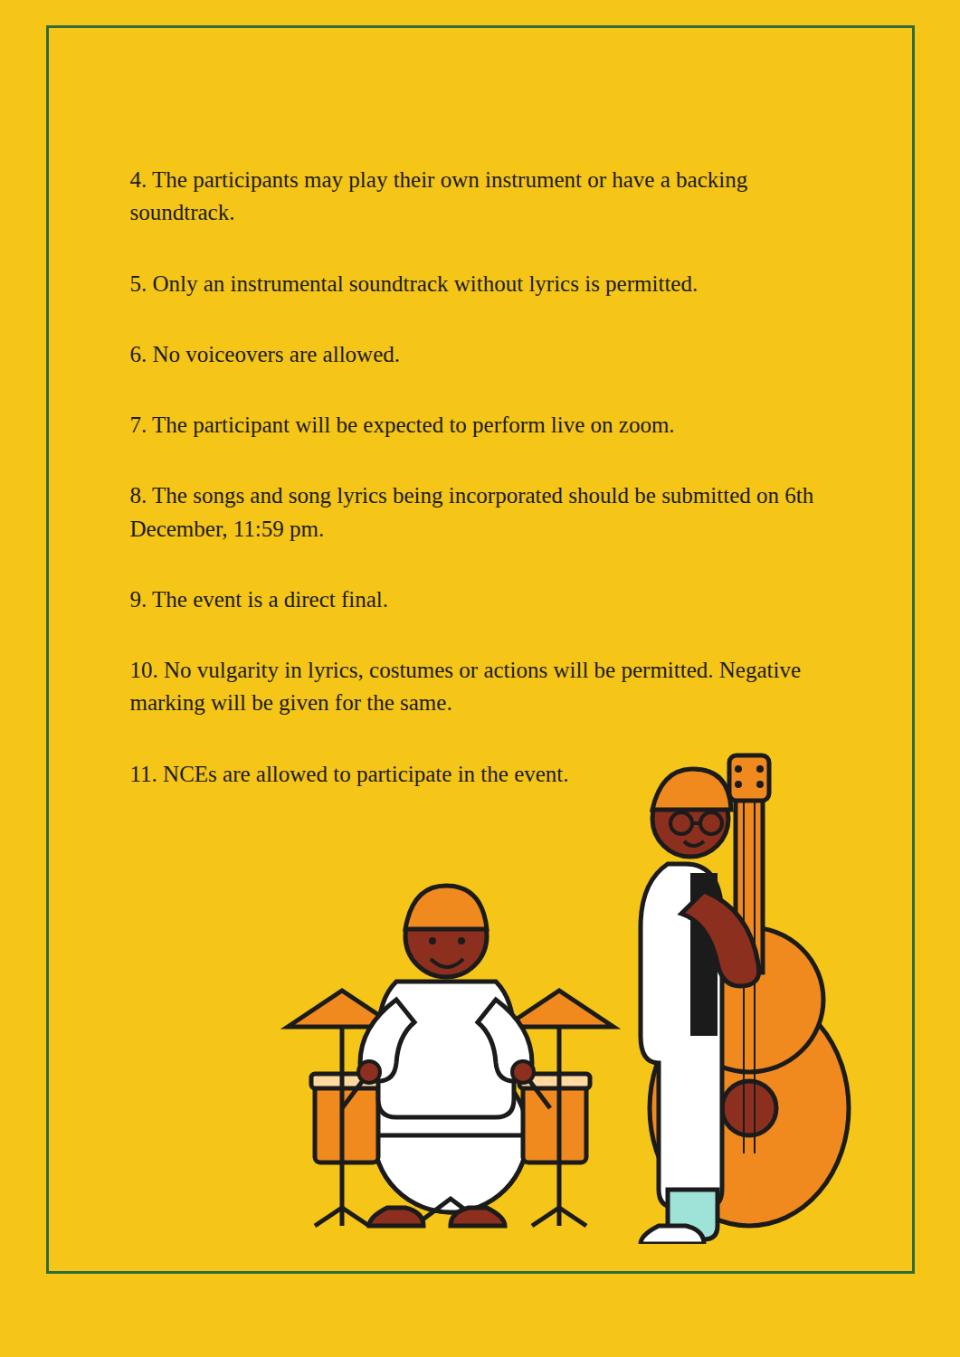4. The participants may play their own instrument or have a backing soundtrack.
5. Only an instrumental soundtrack without lyrics is permitted.
6. No voiceovers are allowed.
7. The participant will be expected to perform live on zoom.
8. The songs and song lyrics being incorporated should be submitted on 6th December, 11:59 pm.
9. The event is a direct final.
10. No vulgarity in lyrics, costumes or actions will be permitted. Negative marking will be given for the same.
11. NCEs are allowed to participate in the event.